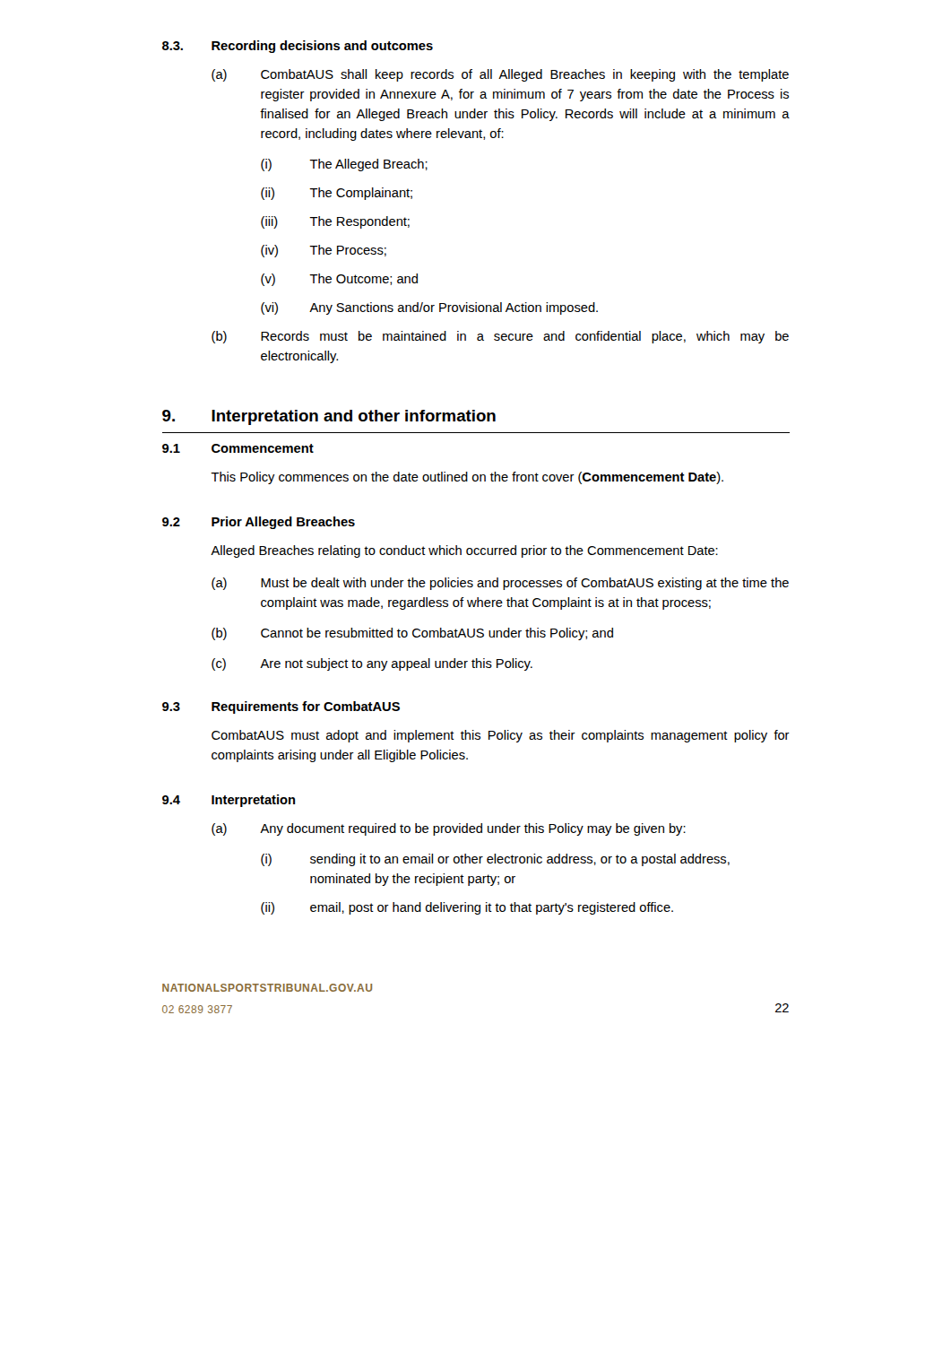8.3.
Recording decisions and outcomes
(a)
CombatAUS shall keep records of all Alleged Breaches in keeping with the template register provided in Annexure A, for a minimum of 7 years from the date the Process is finalised for an Alleged Breach under this Policy. Records will include at a minimum a record, including dates where relevant, of:
(i)
The Alleged Breach;
(ii)
The Complainant;
(iii)
The Respondent;
(iv)
The Process;
(v)
The Outcome; and
(vi)
Any Sanctions and/or Provisional Action imposed.
(b)
Records must be maintained in a secure and confidential place, which may be electronically.
9. Interpretation and other information
9.1
Commencement
This Policy commences on the date outlined on the front cover (Commencement Date).
9.2
Prior Alleged Breaches
Alleged Breaches relating to conduct which occurred prior to the Commencement Date:
(a)
Must be dealt with under the policies and processes of CombatAUS existing at the time the complaint was made, regardless of where that Complaint is at in that process;
(b)
Cannot be resubmitted to CombatAUS under this Policy; and
(c)
Are not subject to any appeal under this Policy.
9.3
Requirements for CombatAUS
CombatAUS must adopt and implement this Policy as their complaints management policy for complaints arising under all Eligible Policies.
9.4
Interpretation
(a)
Any document required to be provided under this Policy may be given by:
(i)
sending it to an email or other electronic address, or to a postal address, nominated by the recipient party; or
(ii)
email, post or hand delivering it to that party's registered office.
NATIONALSPORTSTRIBUNAL.GOV.AU 02 6289 3877
22